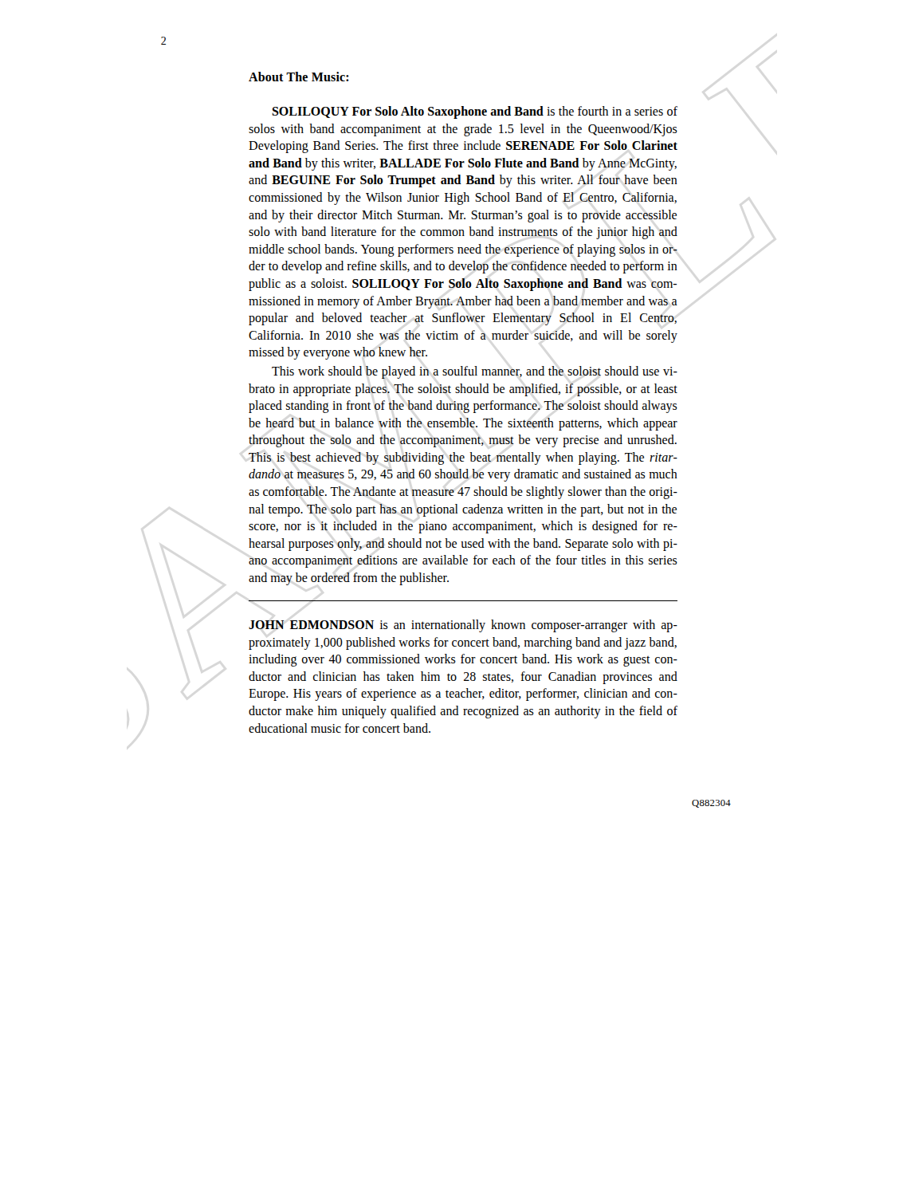2
SAMPLE
About The Music:
SOLILOQUY For Solo Alto Saxophone and Band is the fourth in a series of solos with band accompaniment at the grade 1.5 level in the Queenwood/Kjos Developing Band Series. The first three include SERENADE For Solo Clarinet and Band by this writer, BALLADE For Solo Flute and Band by Anne McGinty, and BEGUINE For Solo Trumpet and Band by this writer. All four have been commissioned by the Wilson Junior High School Band of El Centro, California, and by their director Mitch Sturman. Mr. Sturman’s goal is to provide accessible solo with band literature for the common band instruments of the junior high and middle school bands. Young performers need the experience of playing solos in order to develop and refine skills, and to develop the confidence needed to perform in public as a soloist. SOLILOQY For Solo Alto Saxophone and Band was commissioned in memory of Amber Bryant. Amber had been a band member and was a popular and beloved teacher at Sunflower Elementary School in El Centro, California. In 2010 she was the victim of a murder suicide, and will be sorely missed by everyone who knew her.
This work should be played in a soulful manner, and the soloist should use vibrato in appropriate places. The soloist should be amplified, if possible, or at least placed standing in front of the band during performance. The soloist should always be heard but in balance with the ensemble. The sixteenth patterns, which appear throughout the solo and the accompaniment, must be very precise and unrushed. This is best achieved by subdividing the beat mentally when playing. The ritardando at measures 5, 29, 45 and 60 should be very dramatic and sustained as much as comfortable. The Andante at measure 47 should be slightly slower than the original tempo. The solo part has an optional cadenza written in the part, but not in the score, nor is it included in the piano accompaniment, which is designed for rehearsal purposes only, and should not be used with the band. Separate solo with piano accompaniment editions are available for each of the four titles in this series and may be ordered from the publisher.
JOHN EDMONDSON is an internationally known composer-arranger with approximately 1,000 published works for concert band, marching band and jazz band, including over 40 commissioned works for concert band. His work as guest conductor and clinician has taken him to 28 states, four Canadian provinces and Europe. His years of experience as a teacher, editor, performer, clinician and conductor make him uniquely qualified and recognized as an authority in the field of educational music for concert band.
Q882304